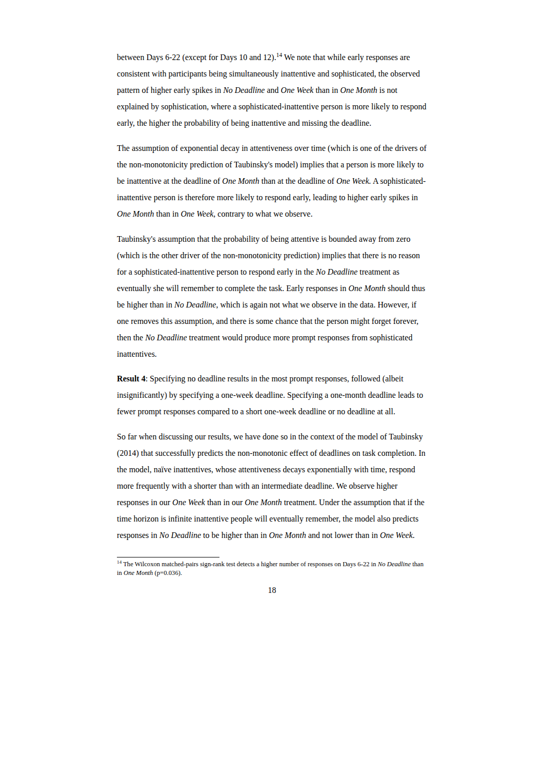between Days 6-22 (except for Days 10 and 12).14 We note that while early responses are consistent with participants being simultaneously inattentive and sophisticated, the observed pattern of higher early spikes in No Deadline and One Week than in One Month is not explained by sophistication, where a sophisticated-inattentive person is more likely to respond early, the higher the probability of being inattentive and missing the deadline.
The assumption of exponential decay in attentiveness over time (which is one of the drivers of the non-monotonicity prediction of Taubinsky's model) implies that a person is more likely to be inattentive at the deadline of One Month than at the deadline of One Week. A sophisticated-inattentive person is therefore more likely to respond early, leading to higher early spikes in One Month than in One Week, contrary to what we observe.
Taubinsky's assumption that the probability of being attentive is bounded away from zero (which is the other driver of the non-monotonicity prediction) implies that there is no reason for a sophisticated-inattentive person to respond early in the No Deadline treatment as eventually she will remember to complete the task. Early responses in One Month should thus be higher than in No Deadline, which is again not what we observe in the data. However, if one removes this assumption, and there is some chance that the person might forget forever, then the No Deadline treatment would produce more prompt responses from sophisticated inattentives.
Result 4: Specifying no deadline results in the most prompt responses, followed (albeit insignificantly) by specifying a one-week deadline. Specifying a one-month deadline leads to fewer prompt responses compared to a short one-week deadline or no deadline at all.
So far when discussing our results, we have done so in the context of the model of Taubinsky (2014) that successfully predicts the non-monotonic effect of deadlines on task completion. In the model, naïve inattentives, whose attentiveness decays exponentially with time, respond more frequently with a shorter than with an intermediate deadline. We observe higher responses in our One Week than in our One Month treatment. Under the assumption that if the time horizon is infinite inattentive people will eventually remember, the model also predicts responses in No Deadline to be higher than in One Month and not lower than in One Week.
14 The Wilcoxon matched-pairs sign-rank test detects a higher number of responses on Days 6-22 in No Deadline than in One Month (p=0.036).
18